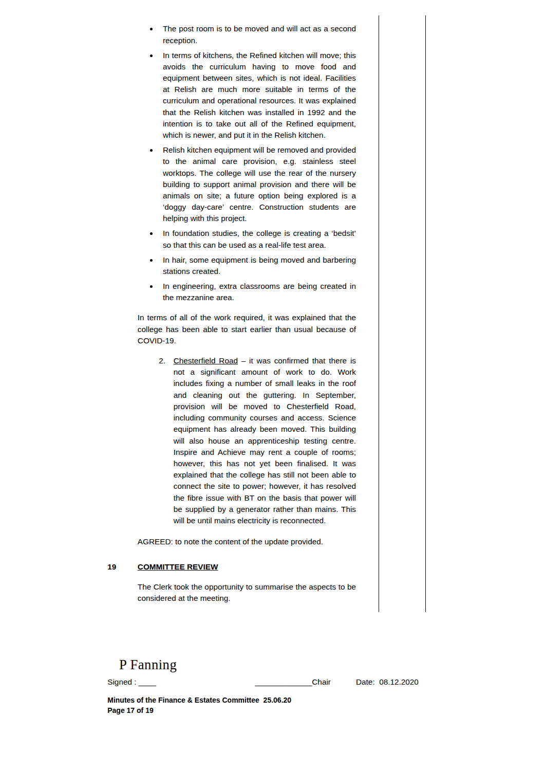The post room is to be moved and will act as a second reception.
In terms of kitchens, the Refined kitchen will move; this avoids the curriculum having to move food and equipment between sites, which is not ideal. Facilities at Relish are much more suitable in terms of the curriculum and operational resources. It was explained that the Relish kitchen was installed in 1992 and the intention is to take out all of the Refined equipment, which is newer, and put it in the Relish kitchen.
Relish kitchen equipment will be removed and provided to the animal care provision, e.g. stainless steel worktops. The college will use the rear of the nursery building to support animal provision and there will be animals on site; a future option being explored is a ‘doggy day-care’ centre. Construction students are helping with this project.
In foundation studies, the college is creating a ‘bedsit’ so that this can be used as a real-life test area.
In hair, some equipment is being moved and barbering stations created.
In engineering, extra classrooms are being created in the mezzanine area.
In terms of all of the work required, it was explained that the college has been able to start earlier than usual because of COVID-19.
Chesterfield Road – it was confirmed that there is not a significant amount of work to do. Work includes fixing a number of small leaks in the roof and cleaning out the guttering. In September, provision will be moved to Chesterfield Road, including community courses and access. Science equipment has already been moved. This building will also house an apprenticeship testing centre. Inspire and Achieve may rent a couple of rooms; however, this has not yet been finalised. It was explained that the college has still not been able to connect the site to power; however, it has resolved the fibre issue with BT on the basis that power will be supplied by a generator rather than mains. This will be until mains electricity is reconnected.
AGREED: to note the content of the update provided.
19
COMMITTEE REVIEW
The Clerk took the opportunity to summarise the aspects to be considered at the meeting.
P Fanning
Signed : ____
_____________Chair
Date: 08.12.2020
Minutes of the Finance & Estates Committee 25.06.20
Page 17 of 19